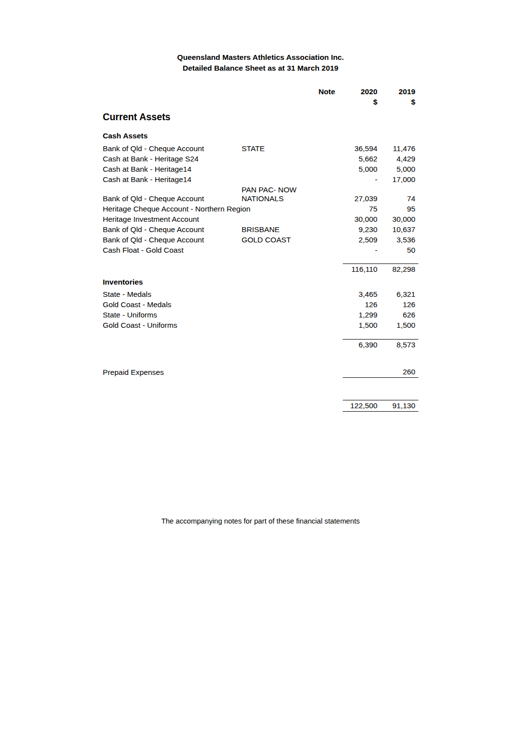Queensland Masters Athletics Association Inc.
Detailed Balance Sheet as at 31 March 2019
| | | Note | 2020 | 2019 |
| | | | $ | $ |
| Current Assets |
| Cash Assets |
| Bank of Qld - Cheque Account | STATE | | 36,594 | 11,476 |
| Cash at Bank - Heritage S24 | | | 5,662 | 4,429 |
| Cash at Bank - Heritage14 | | | 5,000 | 5,000 |
| Cash at Bank - Heritage14 | | | - | 17,000 |
| Bank of Qld - Cheque Account | PAN PAC- NOW NATIONALS | | 27,039 | 74 |
| Heritage Cheque Account - Northern Region | | 75 | 95 |
| Heritage Investment Account | | 30,000 | 30,000 |
| Bank of Qld - Cheque Account | BRISBANE | | 9,230 | 10,637 |
| Bank of Qld - Cheque Account | GOLD COAST | | 2,509 | 3,536 |
| Cash Float - Gold Coast | | - | 50 |
| | | | 116,110 | 82,298 |
| Inventories |
| State - Medals | | 3,465 | 6,321 |
| Gold Coast - Medals | | 126 | 126 |
| State - Uniforms | | 1,299 | 626 |
| Gold Coast - Uniforms | | 1,500 | 1,500 |
| | | | 6,390 | 8,573 |
| Prepaid Expenses | | | 260 |
| | | | 122,500 | 91,130 |
The accompanying notes for part of these financial statements